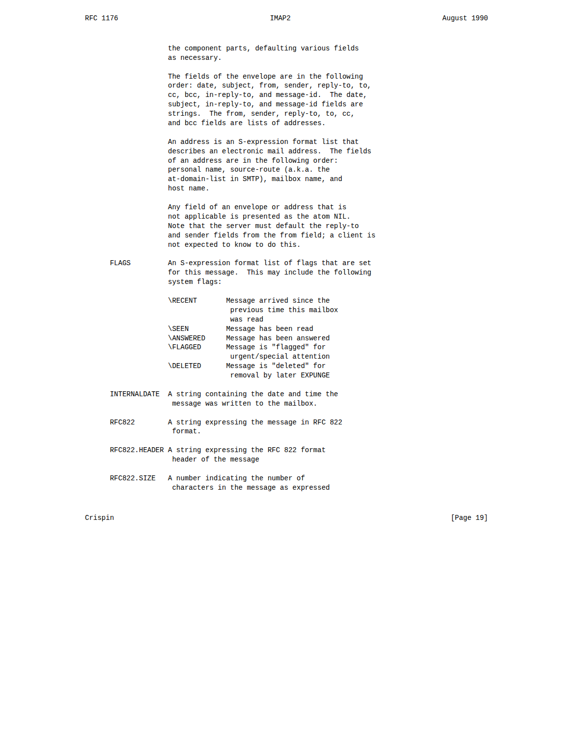RFC 1176 IMAP2 August 1990
                    the component parts, defaulting various fields
                    as necessary.

                    The fields of the envelope are in the following
                    order: date, subject, from, sender, reply-to, to,
                    cc, bcc, in-reply-to, and message-id.  The date,
                    subject, in-reply-to, and message-id fields are
                    strings.  The from, sender, reply-to, to, cc,
                    and bcc fields are lists of addresses.

                    An address is an S-expression format list that
                    describes an electronic mail address.  The fields
                    of an address are in the following order:
                    personal name, source-route (a.k.a. the
                    at-domain-list in SMTP), mailbox name, and
                    host name.

                    Any field of an envelope or address that is
                    not applicable is presented as the atom NIL.
                    Note that the server must default the reply-to
                    and sender fields from the from field; a client is
                    not expected to know to do this.

      FLAGS         An S-expression format list of flags that are set
                    for this message.  This may include the following
                    system flags:

                    \RECENT       Message arrived since the
                                   previous time this mailbox
                                   was read
                    \SEEN         Message has been read
                    \ANSWERED     Message has been answered
                    \FLAGGED      Message is "flagged" for
                                   urgent/special attention
                    \DELETED      Message is "deleted" for
                                   removal by later EXPUNGE

      INTERNALDATE  A string containing the date and time the
                     message was written to the mailbox.

      RFC822        A string expressing the message in RFC 822
                     format.

      RFC822.HEADER A string expressing the RFC 822 format
                     header of the message

      RFC822.SIZE   A number indicating the number of
                     characters in the message as expressed
Crispin [Page 19]